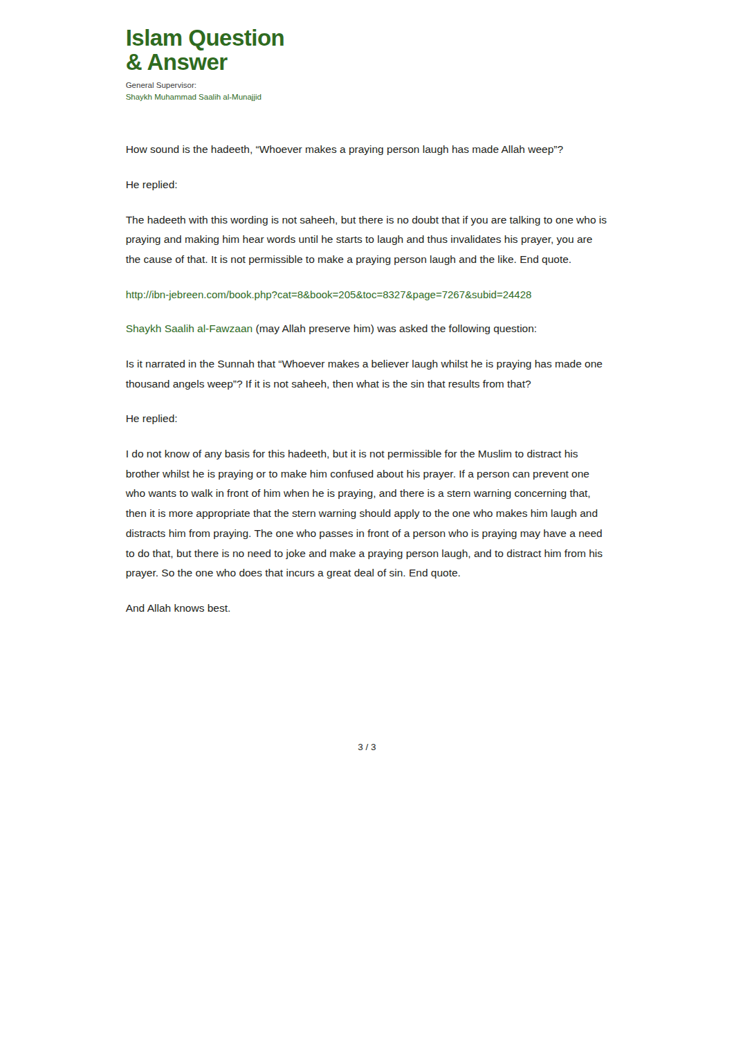Islam Question
& Answer
General Supervisor:
Shaykh Muhammad Saalih al-Munajjid
How sound is the hadeeth, “Whoever makes a praying person laugh has made Allah weep”?
He replied:
The hadeeth with this wording is not saheeh, but there is no doubt that if you are talking to one who is praying and making him hear words until he starts to laugh and thus invalidates his prayer, you are the cause of that. It is not permissible to make a praying person laugh and the like. End quote.
http://ibn-jebreen.com/book.php?cat=8&book=205&toc=8327&page=7267&subid=24428
Shaykh Saalih al-Fawzaan (may Allah preserve him) was asked the following question:
Is it narrated in the Sunnah that “Whoever makes a believer laugh whilst he is praying has made one thousand angels weep”? If it is not saheeh, then what is the sin that results from that?
He replied:
I do not know of any basis for this hadeeth, but it is not permissible for the Muslim to distract his brother whilst he is praying or to make him confused about his prayer. If a person can prevent one who wants to walk in front of him when he is praying, and there is a stern warning concerning that, then it is more appropriate that the stern warning should apply to the one who makes him laugh and distracts him from praying. The one who passes in front of a person who is praying may have a need to do that, but there is no need to joke and make a praying person laugh, and to distract him from his prayer. So the one who does that incurs a great deal of sin. End quote.
And Allah knows best.
3 / 3